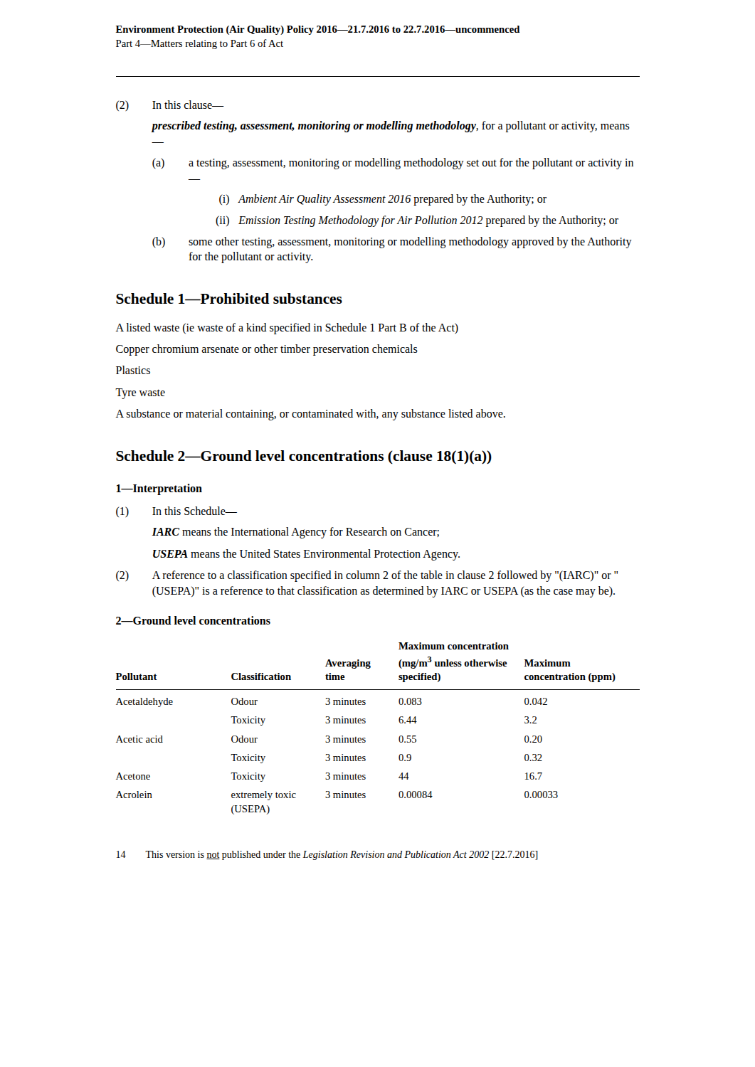Environment Protection (Air Quality) Policy 2016—21.7.2016 to 22.7.2016—uncommenced
Part 4—Matters relating to Part 6 of Act
(2)
In this clause—
prescribed testing, assessment, monitoring or modelling methodology, for a pollutant or activity, means—
(a)
a testing, assessment, monitoring or modelling methodology set out for the pollutant or activity in—
(i)
Ambient Air Quality Assessment 2016 prepared by the Authority; or
(ii)
Emission Testing Methodology for Air Pollution 2012 prepared by the Authority; or
(b)
some other testing, assessment, monitoring or modelling methodology approved by the Authority for the pollutant or activity.
Schedule 1—Prohibited substances
A listed waste (ie waste of a kind specified in Schedule 1 Part B of the Act)
Copper chromium arsenate or other timber preservation chemicals
Plastics
Tyre waste
A substance or material containing, or contaminated with, any substance listed above.
Schedule 2—Ground level concentrations (clause 18(1)(a))
1—Interpretation
(1)
In this Schedule—
IARC means the International Agency for Research on Cancer;
USEPA means the United States Environmental Protection Agency.
(2)
A reference to a classification specified in column 2 of the table in clause 2 followed by "(IARC)" or "(USEPA)" is a reference to that classification as determined by IARC or USEPA (as the case may be).
2—Ground level concentrations
| Pollutant | Classification | Averaging time | Maximum concentration (mg/m 3 unless otherwise specified) | Maximum concentration (ppm) |
| --- | --- | --- | --- | --- |
| Acetaldehyde | Odour | 3 minutes | 0.083 | 0.042 |
| | Toxicity | 3 minutes | 6.44 | 3.2 |
| Acetic acid | Odour | 3 minutes | 0.55 | 0.20 |
| | Toxicity | 3 minutes | 0.9 | 0.32 |
| Acetone | Toxicity | 3 minutes | 44 | 16.7 |
| Acrolein | extremely toxic (USEPA) | 3 minutes | 0.00084 | 0.00033 |
14
This version is not published under the Legislation Revision and Publication Act 2002 [22.7.2016]